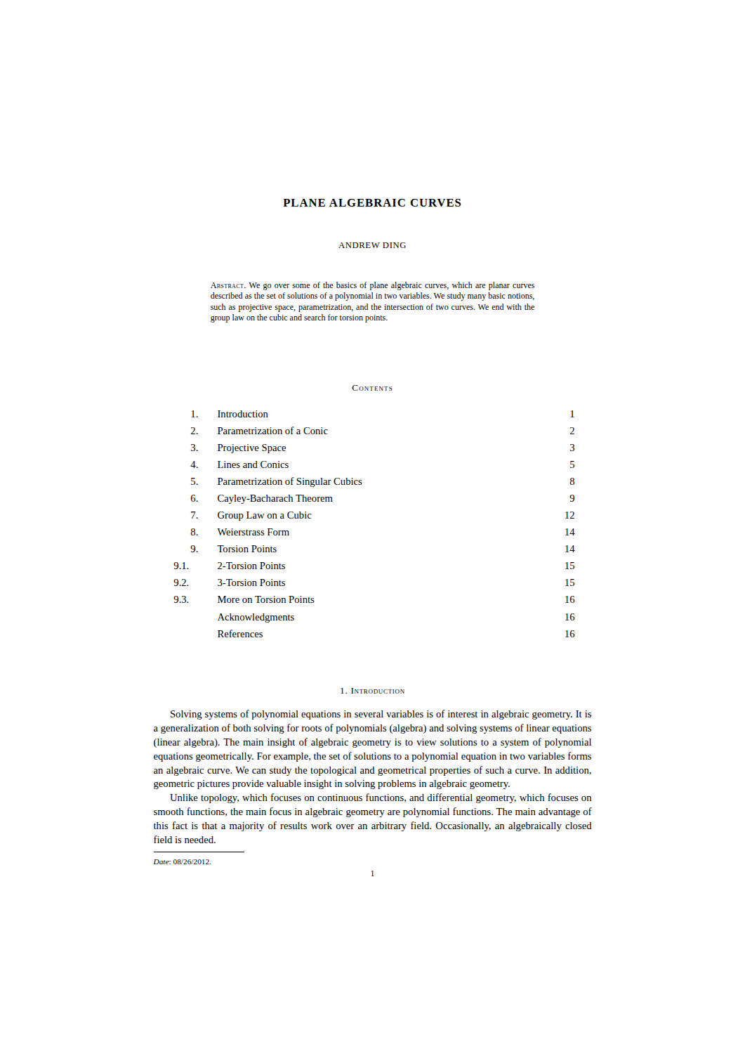Plane Algebraic Curves
Andrew Ding
Abstract. We go over some of the basics of plane algebraic curves, which are planar curves described as the set of solutions of a polynomial in two variables. We study many basic notions, such as projective space, parametrization, and the intersection of two curves. We end with the group law on the cubic and search for torsion points.
Contents
| 1. | Introduction | 1 |
| 2. | Parametrization of a Conic | 2 |
| 3. | Projective Space | 3 |
| 4. | Lines and Conics | 5 |
| 5. | Parametrization of Singular Cubics | 8 |
| 6. | Cayley-Bacharach Theorem | 9 |
| 7. | Group Law on a Cubic | 12 |
| 8. | Weierstrass Form | 14 |
| 9. | Torsion Points | 14 |
| 9.1. | 2-Torsion Points | 15 |
| 9.2. | 3-Torsion Points | 15 |
| 9.3. | More on Torsion Points | 16 |
| | Acknowledgments | 16 |
| | References | 16 |
1. Introduction
Solving systems of polynomial equations in several variables is of interest in algebraic geometry. It is a generalization of both solving for roots of polynomials (algebra) and solving systems of linear equations (linear algebra). The main insight of algebraic geometry is to view solutions to a system of polynomial equations geometrically. For example, the set of solutions to a polynomial equation in two variables forms an algebraic curve. We can study the topological and geometrical properties of such a curve. In addition, geometric pictures provide valuable insight in solving problems in algebraic geometry.
Unlike topology, which focuses on continuous functions, and differential geometry, which focuses on smooth functions, the main focus in algebraic geometry are polynomial functions. The main advantage of this fact is that a majority of results work over an arbitrary field. Occasionally, an algebraically closed field is needed.
Date: 08/26/2012.
1